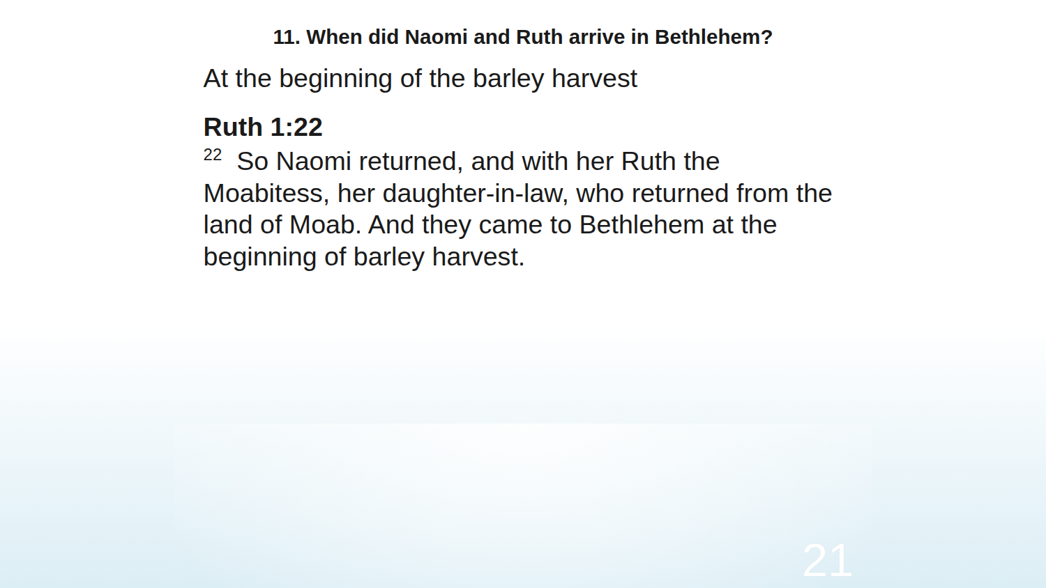11. When did Naomi and Ruth arrive in Bethlehem?
At the beginning of the barley harvest
Ruth 1:22
22 So Naomi returned, and with her Ruth the Moabitess, her daughter-in-law, who returned from the land of Moab. And they came to Bethlehem at the beginning of barley harvest.
21